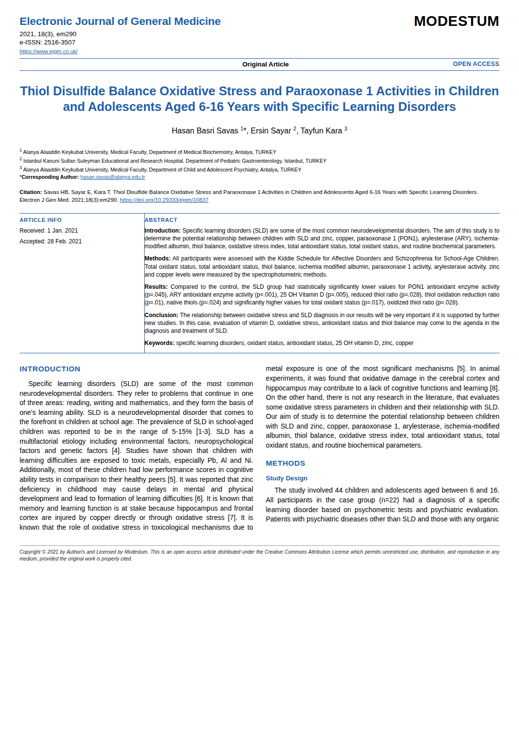Electronic Journal of General Medicine
2021, 18(3), em290
e-ISSN: 2516-3507
https://www.ejgm.co.uk/
MODESTUM
Original Article
OPEN ACCESS
Thiol Disulfide Balance Oxidative Stress and Paraoxonase 1 Activities in Children and Adolescents Aged 6-16 Years with Specific Learning Disorders
Hasan Basri Savas 1*, Ersin Sayar 2, Tayfun Kara 3
1 Alanya Alaaddin Keykubat University, Medical Faculty, Department of Medical Biochemistry, Antalya, TURKEY
2 Istanbul Kanuni Sultan Suleyman Educational and Research Hospital, Department of Pediatric Gastroenterology, Istanbul, TURKEY
3 Alanya Alaaddin Keykubat University, Medical Faculty, Department of Child and Adolescent Psychiatry, Antalya, TURKEY
*Corresponding Author: hasan.savas@alanya.edu.tr
Citation: Savas HB, Sayar E, Kara T. Thiol Disulfide Balance Oxidative Stress and Paraoxonase 1 Activities in Children and Adolescents Aged 6-16 Years with Specific Learning Disorders. Electron J Gen Med. 2021;18(3):em290. https://doi.org/10.29333/ejgm/10837
| ARTICLE INFO Received: 1 Jan. 2021 Accepted: 28 Feb. 2021 | ABSTRACT Introduction: Specific learning disorders (SLD) are some of the most common neurodevelopmental disorders. The aim of this study is to determine the potential relationship between children with SLD and zinc, copper, paraoxonase 1 (PON1), arylesterase (ARY), ischemia-modified albumin, thiol balance, oxidative stress index, total antioxidant status, total oxidant status, and routine biochemical parameters. Methods: All participants were assessed with the Kiddie Schedule for Affective Disorders and Schizophrenia for School-Age Children. Total oxidant status, total antioxidant status, thiol balance, ischemia modified albumin, paraoxonase 1 activity, arylesterase activity, zinc and copper levels were measured by the spectrophotometric methods. Results: Compared to the control, the SLD group had statistically significantly lower values for PON1 antioxidant enzyme activity (p=.045), ARY antioxidant enzyme activity (p<.001), 25 OH Vitamin D (p=.005), reduced thiol ratio (p=.028), thiol oxidation reduction ratio (p=.01), native thiols (p=.024) and significantly higher values for total oxidant status (p=.017), oxidized thiol ratio (p=.028). Conclusion: The relationship between oxidative stress and SLD diagnosis in our results will be very important if it is supported by further new studies. In this case, evaluation of vitamin D, oxidative stress, antioxidant status and thiol balance may come to the agenda in the diagnosis and treatment of SLD. Keywords: specific learning disorders, oxidant status, antioxidant status, 25 OH vitamin D, zinc, copper |
INTRODUCTION
Specific learning disorders (SLD) are some of the most common neurodevelopmental disorders. They refer to problems that continue in one of three areas: reading, writing and mathematics, and they form the basis of one’s learning ability. SLD is a neurodevelopmental disorder that comes to the forefront in children at school age. The prevalence of SLD in school-aged children was reported to be in the range of 5-15% [1-3]. SLD has a multifactorial etiology including environmental factors, neuropsychological factors and genetic factors [4]. Studies have shown that children with learning difficulties are exposed to toxic metals, especially Pb, Al and Ni. Additionally, most of these children had low performance scores in cognitive ability tests in comparison to their healthy peers [5]. It was reported that zinc deficiency in childhood may cause delays in mental and physical development and lead to formation of learning difficulties [6]. It is known that memory and learning function is at stake because hippocampus and frontal cortex are injured by copper directly or through oxidative stress [7]. It is known that the role of oxidative stress in toxicological mechanisms due to metal exposure is one of the most significant mechanisms [5]. In animal experiments, it was found that oxidative damage in the cerebral cortex and hippocampus may contribute to a lack of cognitive functions and learning [8]. On the other hand, there is not any research in the literature, that evaluates some oxidative stress parameters in children and their relationship with SLD. Our aim of study is to determine the potential relationship between children with SLD and zinc, copper, paraoxonase 1, arylesterase, ischemia-modified albumin, thiol balance, oxidative stress index, total antioxidant status, total oxidant status, and routine biochemical parameters.
METHODS
Study Design
The study involved 44 children and adolescents aged between 6 and 16. All participants in the case group (n=22) had a diagnosis of a specific learning disorder based on psychometric tests and psychiatric evaluation. Patients with psychiatric diseases other than SLD and those with any organic
Copyright © 2021 by Author/s and Licensed by Modestum. This is an open access article distributed under the Creative Commons Attribution License which permits unrestricted use, distribution, and reproduction in any medium, provided the original work is properly cited.